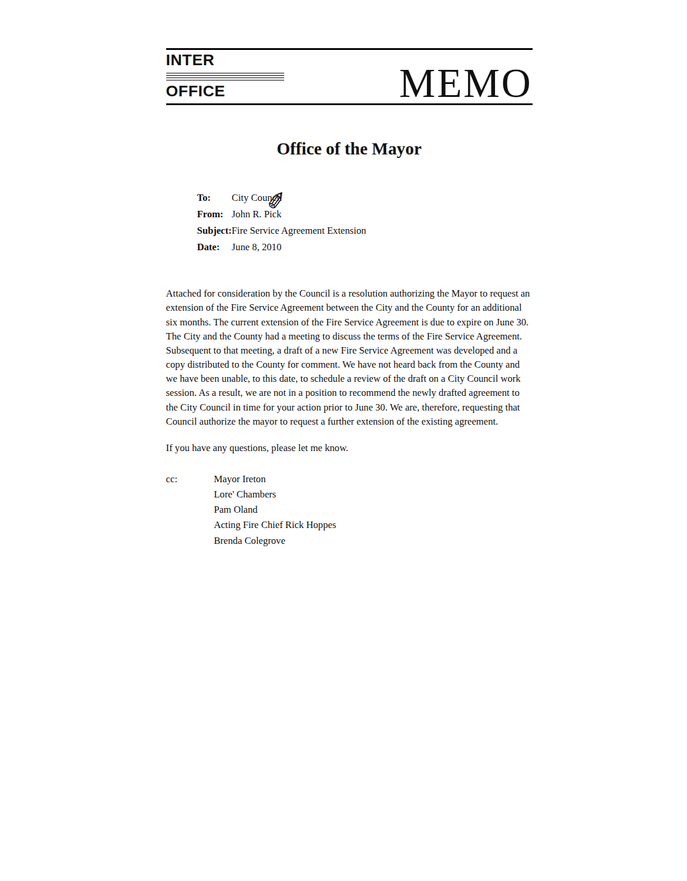INTER
OFFICE
MEMO
Office of the Mayor
| To: | City Council |
| From: | John R. Pick ✐ |
| Subject: | Fire Service Agreement Extension |
| Date: | June 8, 2010 |
Attached for consideration by the Council is a resolution authorizing the Mayor to request an extension of the Fire Service Agreement between the City and the County for an additional six months. The current extension of the Fire Service Agreement is due to expire on June 30. The City and the County had a meeting to discuss the terms of the Fire Service Agreement. Subsequent to that meeting, a draft of a new Fire Service Agreement was developed and a copy distributed to the County for comment. We have not heard back from the County and we have been unable, to this date, to schedule a review of the draft on a City Council work session. As a result, we are not in a position to recommend the newly drafted agreement to the City Council in time for your action prior to June 30. We are, therefore, requesting that Council authorize the mayor to request a further extension of the existing agreement.
If you have any questions, please let me know.
cc:
Mayor Ireton
Lore' Chambers
Pam Oland
Acting Fire Chief Rick Hoppes
Brenda Colegrove